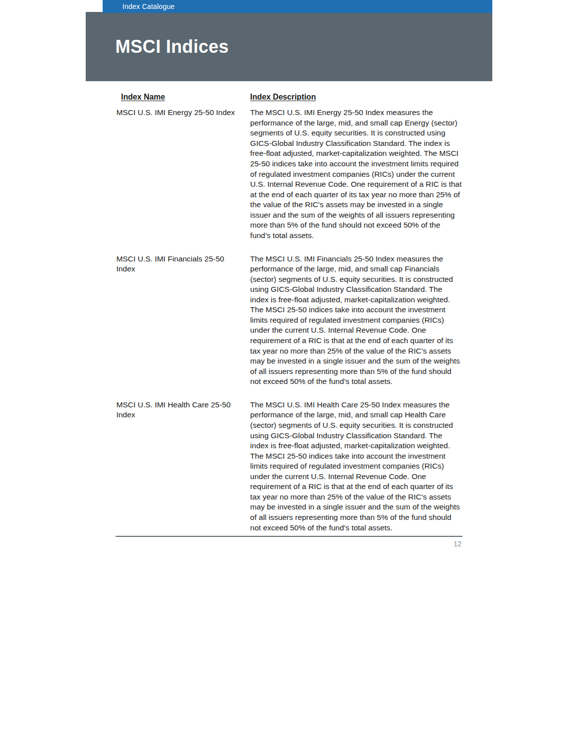Index Catalogue
MSCI Indices
| Index Name | Index Description |
| --- | --- |
| MSCI U.S. IMI Energy 25-50 Index | The MSCI U.S. IMI Energy 25-50 Index measures the performance of the large, mid, and small cap Energy (sector) segments of U.S. equity securities. It is constructed using GICS-Global Industry Classification Standard. The index is free-float adjusted, market-capitalization weighted. The MSCI 25-50 indices take into account the investment limits required of regulated investment companies (RICs) under the current U.S. Internal Revenue Code. One requirement of a RIC is that at the end of each quarter of its tax year no more than 25% of the value of the RIC's assets may be invested in a single issuer and the sum of the weights of all issuers representing more than 5% of the fund should not exceed 50% of the fund’s total assets. |
| MSCI U.S. IMI Financials 25-50 Index | The MSCI U.S. IMI Financials 25-50 Index measures the performance of the large, mid, and small cap Financials (sector) segments of U.S. equity securities. It is constructed using GICS-Global Industry Classification Standard. The index is free-float adjusted, market-capitalization weighted. The MSCI 25-50 indices take into account the investment limits required of regulated investment companies (RICs) under the current U.S. Internal Revenue Code. One requirement of a RIC is that at the end of each quarter of its tax year no more than 25% of the value of the RIC's assets may be invested in a single issuer and the sum of the weights of all issuers representing more than 5% of the fund should not exceed 50% of the fund’s total assets. |
| MSCI U.S. IMI Health Care 25-50 Index | The MSCI U.S. IMI Health Care 25-50 Index measures the performance of the large, mid, and small cap Health Care (sector) segments of U.S. equity securities. It is constructed using GICS-Global Industry Classification Standard. The index is free-float adjusted, market-capitalization weighted. The MSCI 25-50 indices take into account the investment limits required of regulated investment companies (RICs) under the current U.S. Internal Revenue Code. One requirement of a RIC is that at the end of each quarter of its tax year no more than 25% of the value of the RIC's assets may be invested in a single issuer and the sum of the weights of all issuers representing more than 5% of the fund should not exceed 50% of the fund’s total assets. |
12